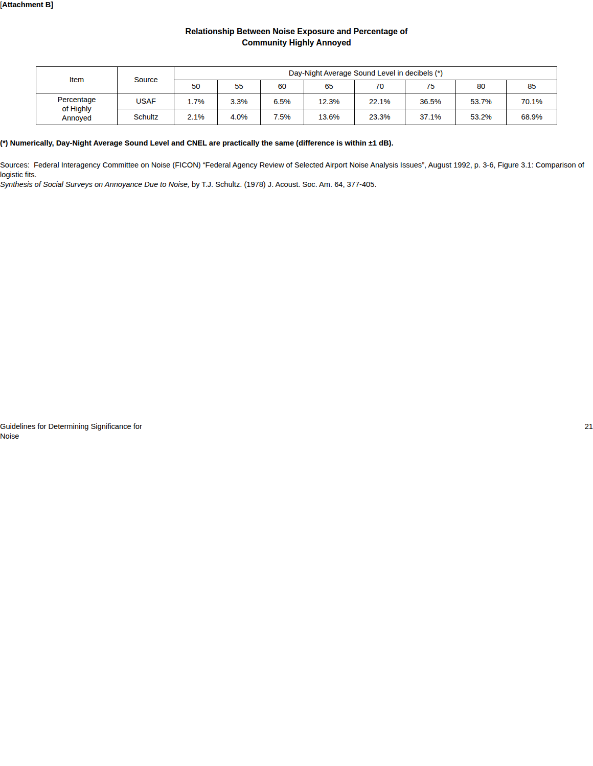[Attachment B]
Relationship Between Noise Exposure and Percentage of
Community Highly Annoyed
| Item | Source | Day-Night Average Sound Level in decibels (*) |
| --- | --- | --- |
| 50 | 55 | 60 | 65 | 70 | 75 | 80 | 85 |
| Percentage of Highly Annoyed | USAF | 1.7% | 3.3% | 6.5% | 12.3% | 22.1% | 36.5% | 53.7% | 70.1% |
| Schultz | 2.1% | 4.0% | 7.5% | 13.6% | 23.3% | 37.1% | 53.2% | 68.9% |
(*) Numerically, Day-Night Average Sound Level and CNEL are practically the same (difference is within ±1 dB).
Sources: Federal Interagency Committee on Noise (FICON) “Federal Agency Review of Selected Airport Noise Analysis Issues”, August 1992, p. 3-6, Figure 3.1: Comparison of logistic fits.
Synthesis of Social Surveys on Annoyance Due to Noise, by T.J. Schultz. (1978) J. Acoust. Soc. Am. 64, 377-405.
| Guidelines for Determining Significance for Noise | 21 |